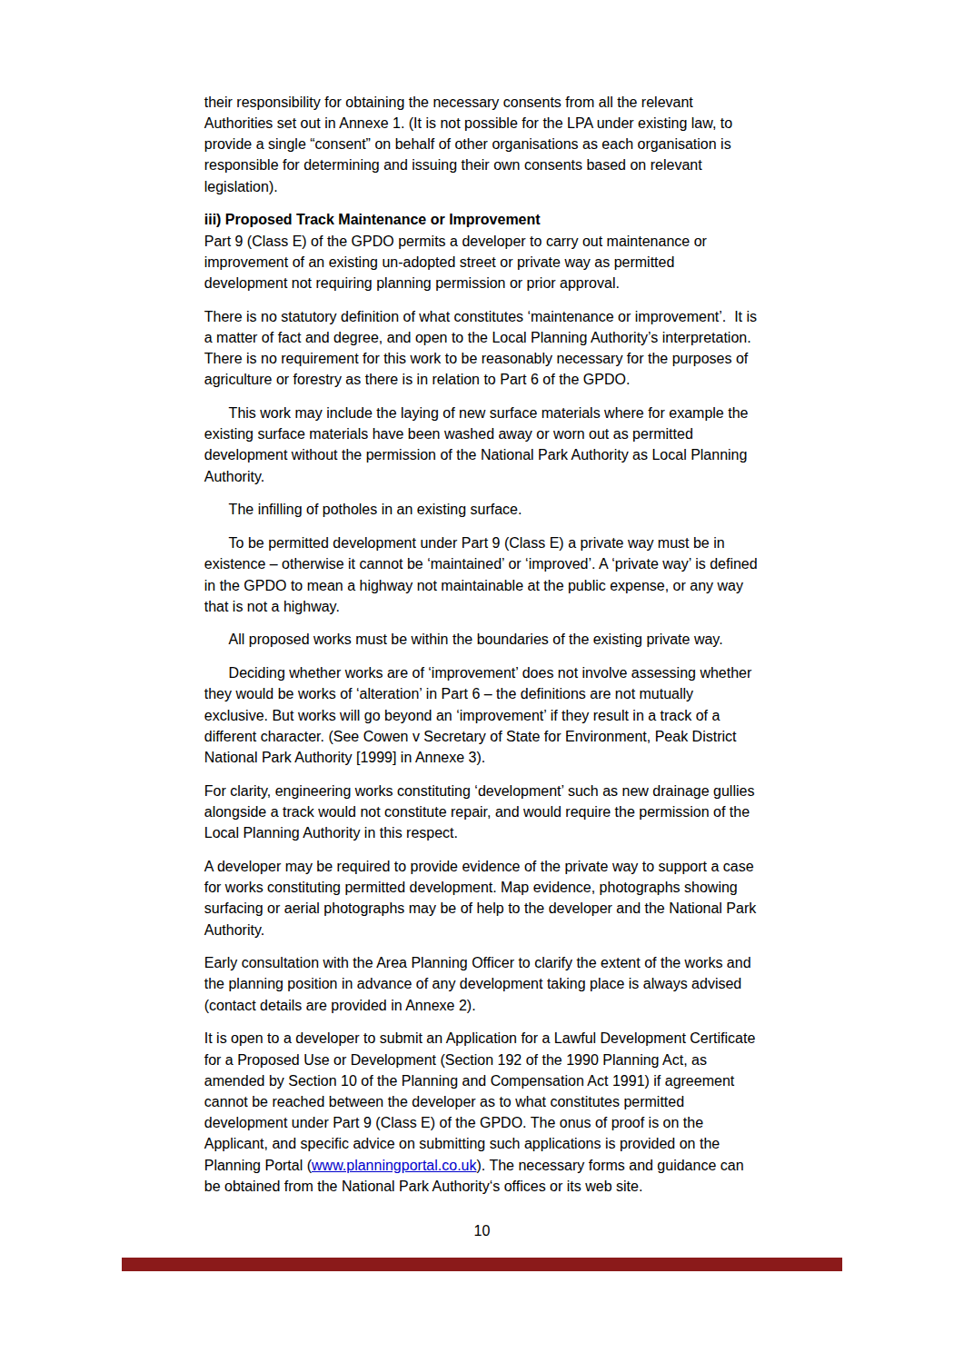their responsibility for obtaining the necessary consents from all the relevant Authorities set out in Annexe 1. (It is not possible for the LPA under existing law, to provide a single “consent” on behalf of other organisations as each organisation is responsible for determining and issuing their own consents based on relevant legislation).
iii) Proposed Track Maintenance or Improvement
Part 9 (Class E) of the GPDO permits a developer to carry out maintenance or improvement of an existing un-adopted street or private way as permitted development not requiring planning permission or prior approval.
There is no statutory definition of what constitutes ‘maintenance or improvement’. It is a matter of fact and degree, and open to the Local Planning Authority’s interpretation. There is no requirement for this work to be reasonably necessary for the purposes of agriculture or forestry as there is in relation to Part 6 of the GPDO.
This work may include the laying of new surface materials where for example the existing surface materials have been washed away or worn out as permitted development without the permission of the National Park Authority as Local Planning Authority.
The infilling of potholes in an existing surface.
To be permitted development under Part 9 (Class E) a private way must be in existence – otherwise it cannot be ‘maintained’ or ‘improved’. A ‘private way’ is defined in the GPDO to mean a highway not maintainable at the public expense, or any way that is not a highway.
All proposed works must be within the boundaries of the existing private way.
Deciding whether works are of ‘improvement’ does not involve assessing whether they would be works of ‘alteration’ in Part 6 – the definitions are not mutually exclusive. But works will go beyond an ‘improvement’ if they result in a track of a different character. (See Cowen v Secretary of State for Environment, Peak District National Park Authority [1999] in Annexe 3).
For clarity, engineering works constituting ‘development’ such as new drainage gullies alongside a track would not constitute repair, and would require the permission of the Local Planning Authority in this respect.
A developer may be required to provide evidence of the private way to support a case for works constituting permitted development. Map evidence, photographs showing surfacing or aerial photographs may be of help to the developer and the National Park Authority.
Early consultation with the Area Planning Officer to clarify the extent of the works and the planning position in advance of any development taking place is always advised (contact details are provided in Annexe 2).
It is open to a developer to submit an Application for a Lawful Development Certificate for a Proposed Use or Development (Section 192 of the 1990 Planning Act, as amended by Section 10 of the Planning and Compensation Act 1991) if agreement cannot be reached between the developer as to what constitutes permitted development under Part 9 (Class E) of the GPDO. The onus of proof is on the Applicant, and specific advice on submitting such applications is provided on the Planning Portal (www.planningportal.co.uk). The necessary forms and guidance can be obtained from the National Park Authority‘s offices or its web site.
10